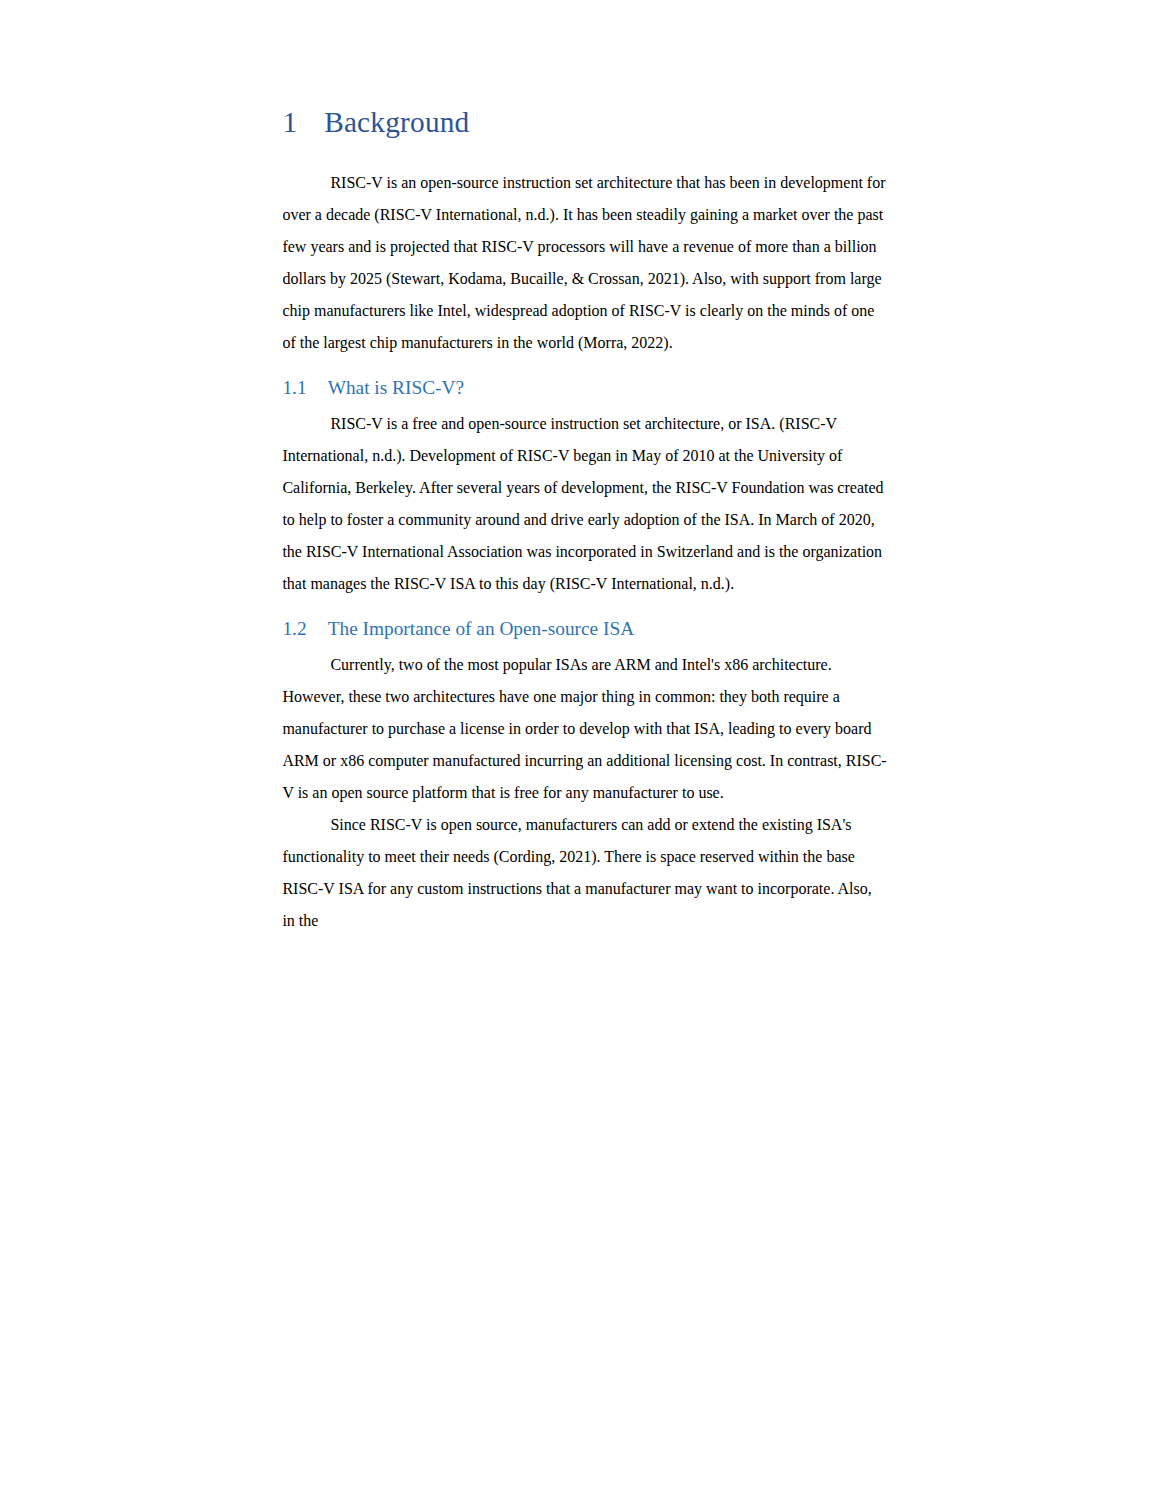1 Background
RISC-V is an open-source instruction set architecture that has been in development for over a decade (RISC-V International, n.d.). It has been steadily gaining a market over the past few years and is projected that RISC-V processors will have a revenue of more than a billion dollars by 2025 (Stewart, Kodama, Bucaille, & Crossan, 2021). Also, with support from large chip manufacturers like Intel, widespread adoption of RISC-V is clearly on the minds of one of the largest chip manufacturers in the world (Morra, 2022).
1.1 What is RISC-V?
RISC-V is a free and open-source instruction set architecture, or ISA. (RISC-V International, n.d.). Development of RISC-V began in May of 2010 at the University of California, Berkeley. After several years of development, the RISC-V Foundation was created to help to foster a community around and drive early adoption of the ISA. In March of 2020, the RISC-V International Association was incorporated in Switzerland and is the organization that manages the RISC-V ISA to this day (RISC-V International, n.d.).
1.2 The Importance of an Open-source ISA
Currently, two of the most popular ISAs are ARM and Intel's x86 architecture. However, these two architectures have one major thing in common: they both require a manufacturer to purchase a license in order to develop with that ISA, leading to every board ARM or x86 computer manufactured incurring an additional licensing cost. In contrast, RISC-V is an open source platform that is free for any manufacturer to use.
Since RISC-V is open source, manufacturers can add or extend the existing ISA's functionality to meet their needs (Cording, 2021). There is space reserved within the base RISC-V ISA for any custom instructions that a manufacturer may want to incorporate. Also, in the